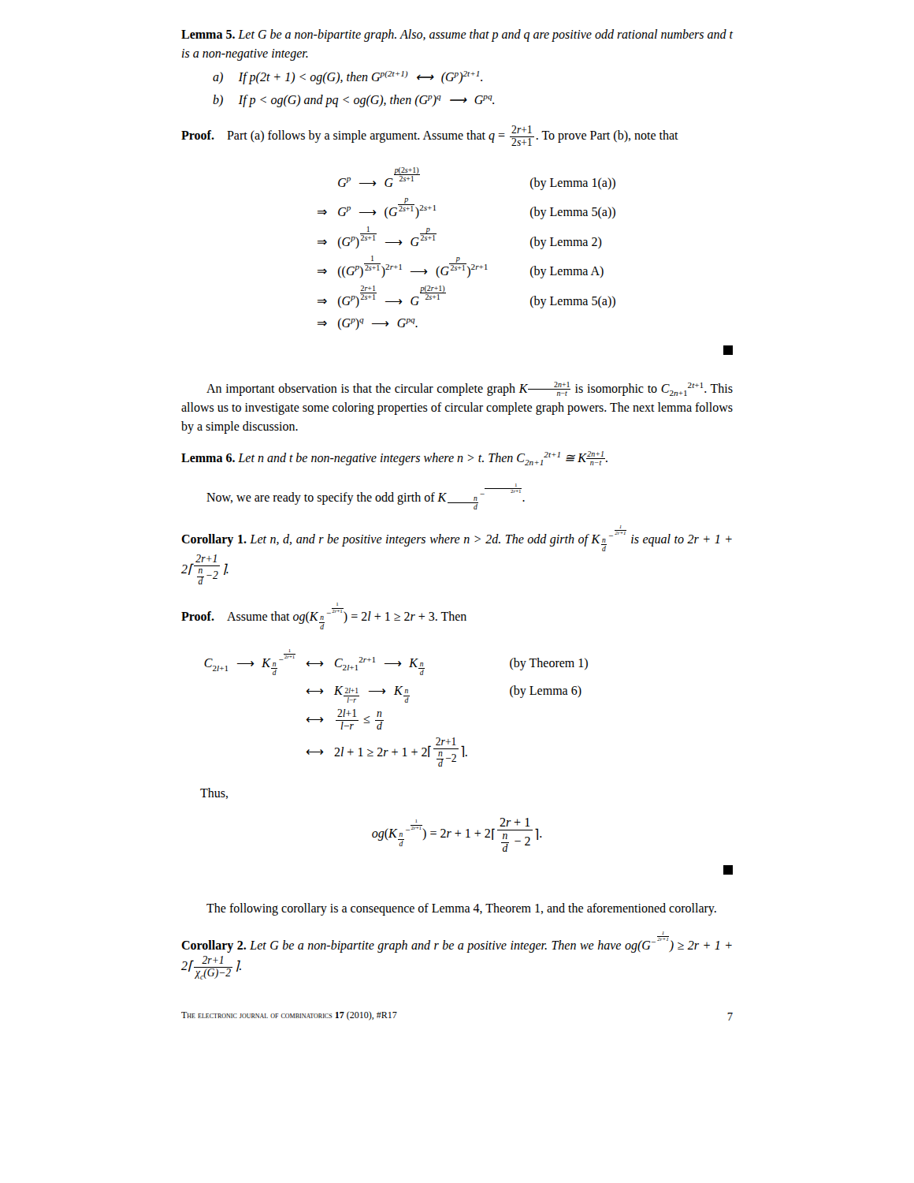Lemma 5. Let G be a non-bipartite graph. Also, assume that p and q are positive odd rational numbers and t is a non-negative integer.
a) If p(2t + 1) < og(G), then Gp(2t+1) ⟷ (Gp)2t+1.
b) If p < og(G) and pq < og(G), then (Gp)q ⟶ Gpq.
Proof. Part (a) follows by a simple argument. Assume that q = 2r+12s+1. To prove Part (b), note that
| | G p ⟶ G p (2 s +1) 2 s +1 | (by Lemma 1(a)) |
| ⇒ | G p ⟶ ( G p 2 s +1 ) 2 s +1 | (by Lemma 5(a)) |
| ⇒ | ( G p ) 1 2 s +1 ⟶ G p 2 s +1 | (by Lemma 2) |
| ⇒ | (( G p ) 1 2 s +1 ) 2 r +1 ⟶ ( G p 2 s +1 ) 2 r +1 | (by Lemma A) |
| ⇒ | ( G p ) 2 r +1 2 s +1 ⟶ G p (2 r +1) 2 s +1 | (by Lemma 5(a)) |
| ⇒ | ( G p ) q ⟶ G pq . | |
An important observation is that the circular complete graph K 2n+1 n−t is isomorphic to C2n+12t+1. This allows us to investigate some coloring properties of circular complete graph powers. The next lemma follows by a simple discussion.
Lemma 6. Let n and t be non-negative integers where n > t. Then C2n+12t+1 ≅ K 2n+1 n−t.
Now, we are ready to specify the odd girth of Knd−12r+1.
Corollary 1. Let n, d, and r be positive integers where n > 2d. The odd girth of Knd−12r+1 is equal to 2r + 1 + 2 2r+1 nd−2 .
Proof. Assume that og(Knd−12r+1) = 2l + 1 ≥ 2r + 3. Then
| C 2 l +1 ⟶ K n d − 1 2 r +1 | ⟷ | C 2 l +1 2 r +1 ⟶ K n d | (by Theorem 1) |
| | ⟷ | K 2 l +1 l − r ⟶ K n d | (by Lemma 6) |
| | ⟷ | 2 l +1 l − r ≤ n d | |
| | ⟷ | 2 l + 1 ≥ 2 r + 1 + 2 2 r +1 n d −2 . | |
Thus,
og(Knd−12r+1) = 2r + 1 + 2 2r + 1 nd − 2 .
The following corollary is a consequence of Lemma 4, Theorem 1, and the aforementioned corollary.
Corollary 2. Let G be a non-bipartite graph and r be a positive integer. Then we have og(G−12r+1) ≥ 2r + 1 + 2 2r+1 χc(G)−2 .
The electronic journal of combinatorics 17 (2010), #R17 7